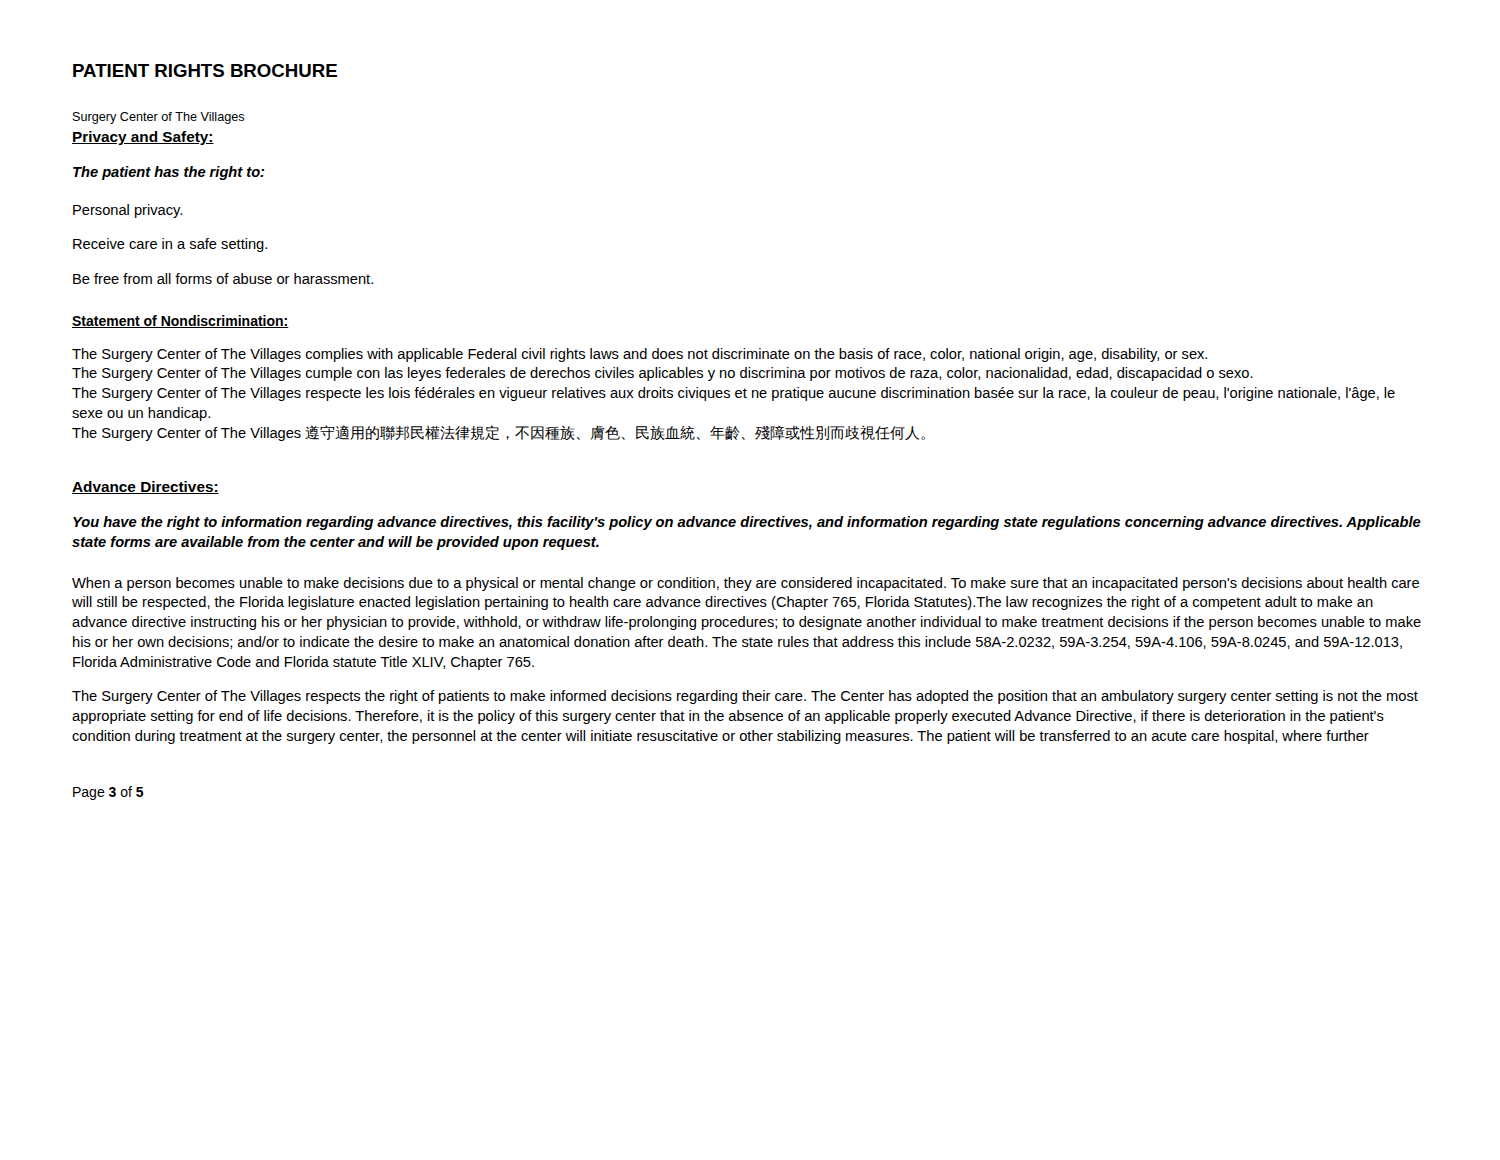PATIENT RIGHTS BROCHURE
Surgery Center of The Villages
Privacy and Safety:
The patient has the right to:
Personal privacy.
Receive care in a safe setting.
Be free from all forms of abuse or harassment.
Statement of Nondiscrimination:
The Surgery Center of The Villages complies with applicable Federal civil rights laws and does not discriminate on the basis of race, color, national origin, age, disability, or sex.
The Surgery Center of The Villages cumple con las leyes federales de derechos civiles aplicables y no discrimina por motivos de raza, color, nacionalidad, edad, discapacidad o sexo.
The Surgery Center of The Villages respecte les lois fédérales en vigueur relatives aux droits civiques et ne pratique aucune discrimination basée sur la race, la couleur de peau, l'origine nationale, l'âge, le sexe ou un handicap.
The Surgery Center of The Villages 遵守適用的聯邦民權法律規定，不因種族、膚色、民族血統、年齡、殘障或性別而歧視任何人。
Advance Directives:
You have the right to information regarding advance directives, this facility's policy on advance directives, and information regarding state regulations concerning advance directives. Applicable state forms are available from the center and will be provided upon request.
When a person becomes unable to make decisions due to a physical or mental change or condition, they are considered incapacitated. To make sure that an incapacitated person's decisions about health care will still be respected, the Florida legislature enacted legislation pertaining to health care advance directives (Chapter 765, Florida Statutes).The law recognizes the right of a competent adult to make an advance directive instructing his or her physician to provide, withhold, or withdraw life-prolonging procedures; to designate another individual to make treatment decisions if the person becomes unable to make his or her own decisions; and/or to indicate the desire to make an anatomical donation after death. The state rules that address this include 58A-2.0232, 59A-3.254, 59A-4.106, 59A-8.0245, and 59A-12.013, Florida Administrative Code and Florida statute Title XLIV, Chapter 765.
The Surgery Center of The Villages respects the right of patients to make informed decisions regarding their care. The Center has adopted the position that an ambulatory surgery center setting is not the most appropriate setting for end of life decisions. Therefore, it is the policy of this surgery center that in the absence of an applicable properly executed Advance Directive, if there is deterioration in the patient's condition during treatment at the surgery center, the personnel at the center will initiate resuscitative or other stabilizing measures. The patient will be transferred to an acute care hospital, where further
Page 3 of 5